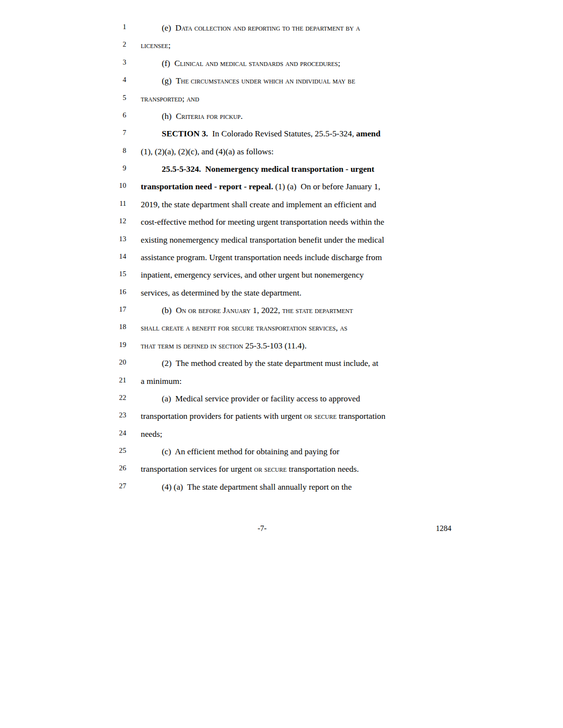(e) Data collection and reporting to the department by a
licensee;
(f) Clinical and medical standards and procedures;
(g) The circumstances under which an individual may be
transported; and
(h) Criteria for pickup.
SECTION 3. In Colorado Revised Statutes, 25.5-5-324, amend
(1), (2)(a), (2)(c), and (4)(a) as follows:
25.5-5-324. Nonemergency medical transportation - urgent
transportation need - report - repeal. (1) (a) On or before January 1,
2019, the state department shall create and implement an efficient and
cost-effective method for meeting urgent transportation needs within the
existing nonemergency medical transportation benefit under the medical
assistance program. Urgent transportation needs include discharge from
inpatient, emergency services, and other urgent but nonemergency
services, as determined by the state department.
(b) On or before January 1, 2022, the state department
shall create a benefit for secure transportation services, as
that term is defined in section 25-3.5-103 (11.4).
(2) The method created by the state department must include, at
a minimum:
(a) Medical service provider or facility access to approved
transportation providers for patients with urgent or secure transportation
needs;
(c) An efficient method for obtaining and paying for
transportation services for urgent or secure transportation needs.
(4) (a) The state department shall annually report on the
-7-
1284